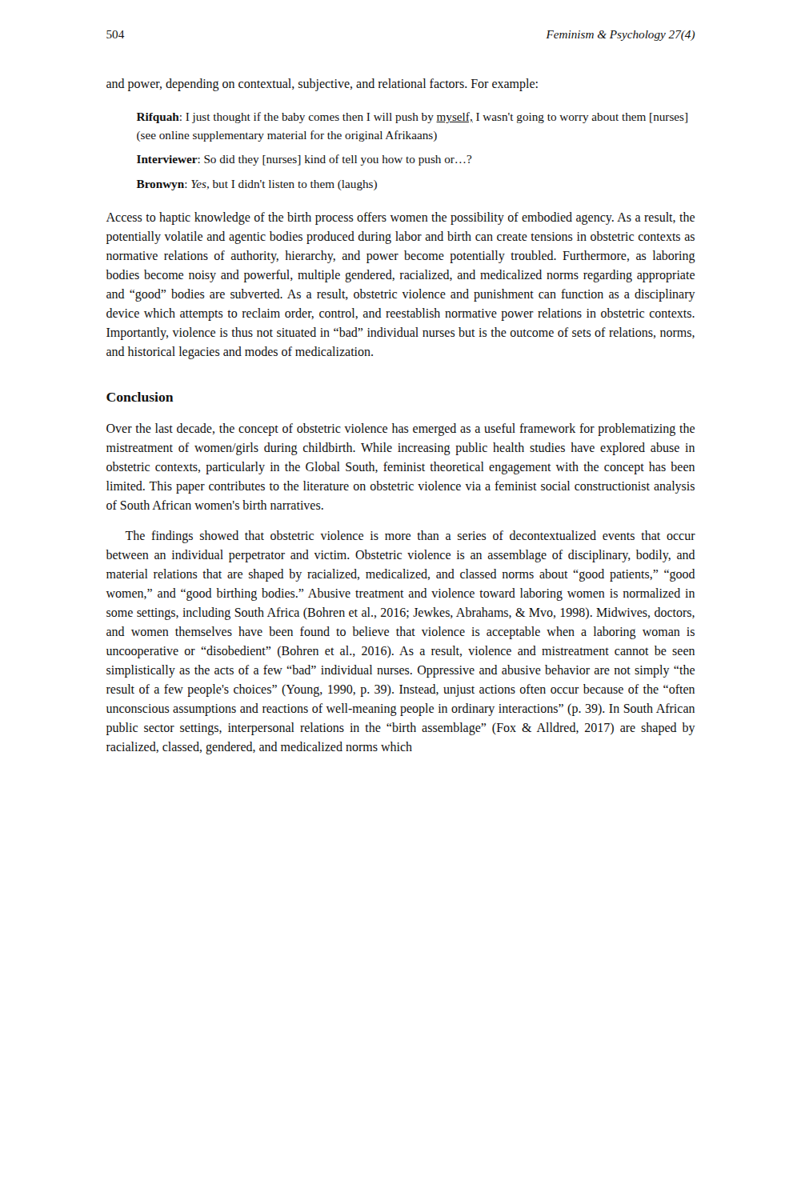504 Feminism & Psychology 27(4)
and power, depending on contextual, subjective, and relational factors. For example:
Rifquah: I just thought if the baby comes then I will push by myself, I wasn't going to worry about them [nurses] (see online supplementary material for the original Afrikaans)
Interviewer: So did they [nurses] kind of tell you how to push or…?
Bronwyn: Yes, but I didn't listen to them (laughs)
Access to haptic knowledge of the birth process offers women the possibility of embodied agency. As a result, the potentially volatile and agentic bodies produced during labor and birth can create tensions in obstetric contexts as normative relations of authority, hierarchy, and power become potentially troubled. Furthermore, as laboring bodies become noisy and powerful, multiple gendered, racialized, and medicalized norms regarding appropriate and “good” bodies are subverted. As a result, obstetric violence and punishment can function as a disciplinary device which attempts to reclaim order, control, and reestablish normative power relations in obstetric contexts. Importantly, violence is thus not situated in “bad” individual nurses but is the outcome of sets of relations, norms, and historical legacies and modes of medicalization.
Conclusion
Over the last decade, the concept of obstetric violence has emerged as a useful framework for problematizing the mistreatment of women/girls during childbirth. While increasing public health studies have explored abuse in obstetric contexts, particularly in the Global South, feminist theoretical engagement with the concept has been limited. This paper contributes to the literature on obstetric violence via a feminist social constructionist analysis of South African women's birth narratives.
The findings showed that obstetric violence is more than a series of decontextualized events that occur between an individual perpetrator and victim. Obstetric violence is an assemblage of disciplinary, bodily, and material relations that are shaped by racialized, medicalized, and classed norms about “good patients,” “good women,” and “good birthing bodies.” Abusive treatment and violence toward laboring women is normalized in some settings, including South Africa (Bohren et al., 2016; Jewkes, Abrahams, & Mvo, 1998). Midwives, doctors, and women themselves have been found to believe that violence is acceptable when a laboring woman is uncooperative or “disobedient” (Bohren et al., 2016). As a result, violence and mistreatment cannot be seen simplistically as the acts of a few “bad” individual nurses. Oppressive and abusive behavior are not simply “the result of a few people's choices” (Young, 1990, p. 39). Instead, unjust actions often occur because of the “often unconscious assumptions and reactions of well-meaning people in ordinary interactions” (p. 39). In South African public sector settings, interpersonal relations in the “birth assemblage” (Fox & Alldred, 2017) are shaped by racialized, classed, gendered, and medicalized norms which